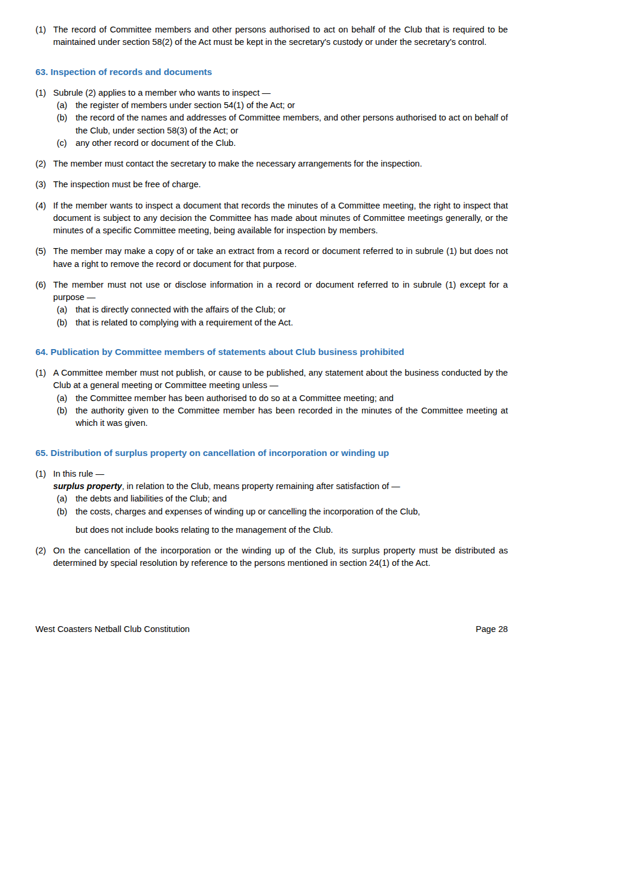(1) The record of Committee members and other persons authorised to act on behalf of the Club that is required to be maintained under section 58(2) of the Act must be kept in the secretary's custody or under the secretary's control.
63. Inspection of records and documents
(1) Subrule (2) applies to a member who wants to inspect —
(a) the register of members under section 54(1) of the Act; or
(b) the record of the names and addresses of Committee members, and other persons authorised to act on behalf of the Club, under section 58(3) of the Act; or
(c) any other record or document of the Club.
(2) The member must contact the secretary to make the necessary arrangements for the inspection.
(3) The inspection must be free of charge.
(4) If the member wants to inspect a document that records the minutes of a Committee meeting, the right to inspect that document is subject to any decision the Committee has made about minutes of Committee meetings generally, or the minutes of a specific Committee meeting, being available for inspection by members.
(5) The member may make a copy of or take an extract from a record or document referred to in subrule (1) but does not have a right to remove the record or document for that purpose.
(6) The member must not use or disclose information in a record or document referred to in subrule (1) except for a purpose —
(a) that is directly connected with the affairs of the Club; or
(b) that is related to complying with a requirement of the Act.
64. Publication by Committee members of statements about Club business prohibited
(1) A Committee member must not publish, or cause to be published, any statement about the business conducted by the Club at a general meeting or Committee meeting unless —
(a) the Committee member has been authorised to do so at a Committee meeting; and
(b) the authority given to the Committee member has been recorded in the minutes of the Committee meeting at which it was given.
65. Distribution of surplus property on cancellation of incorporation or winding up
(1) In this rule —
surplus property, in relation to the Club, means property remaining after satisfaction of —
(a) the debts and liabilities of the Club; and
(b) the costs, charges and expenses of winding up or cancelling the incorporation of the Club,
but does not include books relating to the management of the Club.
(2) On the cancellation of the incorporation or the winding up of the Club, its surplus property must be distributed as determined by special resolution by reference to the persons mentioned in section 24(1) of the Act.
West Coasters Netball Club Constitution Page 28